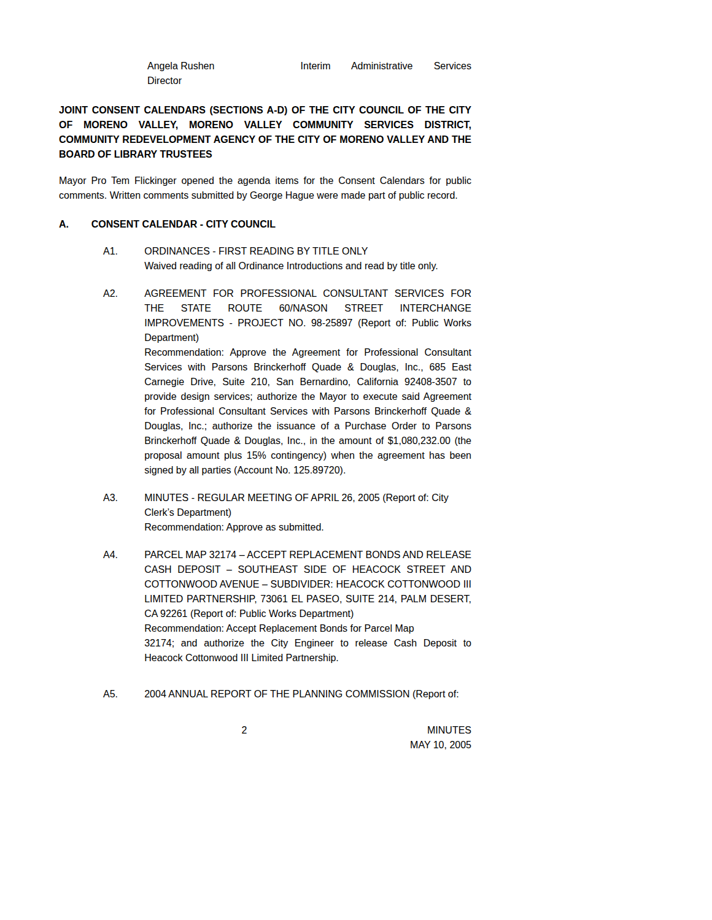Angela Rushen Interim Administrative Services Director
JOINT CONSENT CALENDARS (SECTIONS A-D) OF THE CITY COUNCIL OF THE CITY OF MORENO VALLEY, MORENO VALLEY COMMUNITY SERVICES DISTRICT, COMMUNITY REDEVELOPMENT AGENCY OF THE CITY OF MORENO VALLEY AND THE BOARD OF LIBRARY TRUSTEES
Mayor Pro Tem Flickinger opened the agenda items for the Consent Calendars for public comments. Written comments submitted by George Hague were made part of public record.
A. CONSENT CALENDAR - CITY COUNCIL
A1. ORDINANCES - FIRST READING BY TITLE ONLY Waived reading of all Ordinance Introductions and read by title only.
A2. AGREEMENT FOR PROFESSIONAL CONSULTANT SERVICES FOR THE STATE ROUTE 60/NASON STREET INTERCHANGE IMPROVEMENTS - PROJECT NO. 98-25897 (Report of: Public Works Department)
Recommendation: Approve the Agreement for Professional Consultant Services with Parsons Brinckerhoff Quade & Douglas, Inc., 685 East Carnegie Drive, Suite 210, San Bernardino, California 92408-3507 to provide design services; authorize the Mayor to execute said Agreement for Professional Consultant Services with Parsons Brinckerhoff Quade & Douglas, Inc.; authorize the issuance of a Purchase Order to Parsons Brinckerhoff Quade & Douglas, Inc., in the amount of $1,080,232.00 (the proposal amount plus 15% contingency) when the agreement has been signed by all parties (Account No. 125.89720).
A3. MINUTES - REGULAR MEETING OF APRIL 26, 2005 (Report of: City Clerk’s Department) Recommendation: Approve as submitted.
A4. PARCEL MAP 32174 – ACCEPT REPLACEMENT BONDS AND RELEASE CASH DEPOSIT – SOUTHEAST SIDE OF HEACOCK STREET AND COTTONWOOD AVENUE – SUBDIVIDER: HEACOCK COTTONWOOD III LIMITED PARTNERSHIP, 73061 EL PASEO, SUITE 214, PALM DESERT, CA 92261 (Report of: Public Works Department)
Recommendation: Accept Replacement Bonds for Parcel Map
32174; and authorize the City Engineer to release Cash Deposit to Heacock Cottonwood III Limited Partnership.
A5. 2004 ANNUAL REPORT OF THE PLANNING COMMISSION (Report of:
2 MINUTES
MAY 10, 2005